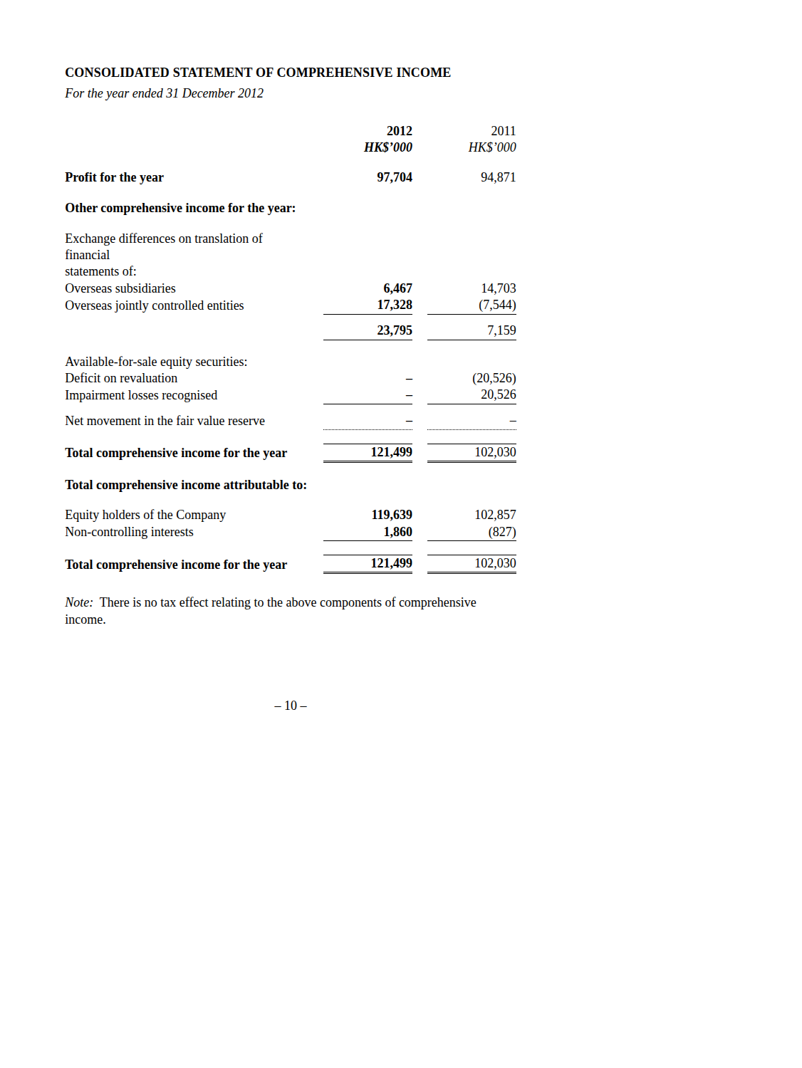CONSOLIDATED STATEMENT OF COMPREHENSIVE INCOME
For the year ended 31 December 2012
| | | 2012 | | 2011 |
| | | HK$’000 | | HK$’000 |
| Profit for the year | | 97,704 | | 94,871 |
| Other comprehensive income for the year: | | | | |
| Exchange differences on translation of financial | | | | |
| statements of: | | | | |
| Overseas subsidiaries | | 6,467 | | 14,703 |
| Overseas jointly controlled entities | | 17,328 | | (7,544) |
| | | 23,795 | | 7,159 |
| Available-for-sale equity securities: | | | | |
| Deficit on revaluation | | – | | (20,526) |
| Impairment losses recognised | | – | | 20,526 |
| Net movement in the fair value reserve | | – | | – |
| Total comprehensive income for the year | | 121,499 | | 102,030 |
| Total comprehensive income attributable to: | | | | |
| Equity holders of the Company | | 119,639 | | 102,857 |
| Non-controlling interests | | 1,860 | | (827) |
| Total comprehensive income for the year | | 121,499 | | 102,030 |
Note: There is no tax effect relating to the above components of comprehensive income.
– 10 –